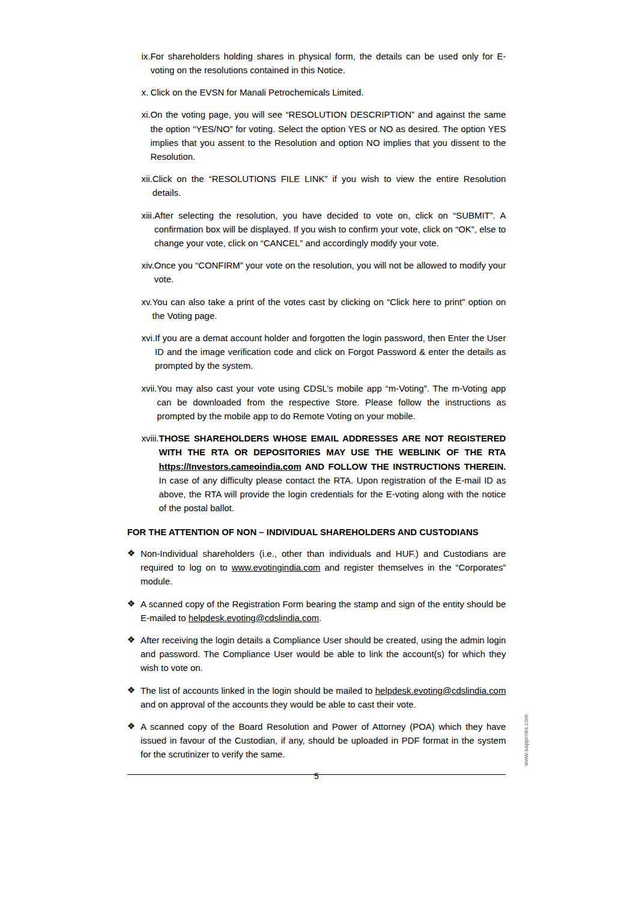ix. For shareholders holding shares in physical form, the details can be used only for E-voting on the resolutions contained in this Notice.
x. Click on the EVSN for Manali Petrochemicals Limited.
xi. On the voting page, you will see “RESOLUTION DESCRIPTION” and against the same the option “YES/NO” for voting. Select the option YES or NO as desired. The option YES implies that you assent to the Resolution and option NO implies that you dissent to the Resolution.
xii. Click on the “RESOLUTIONS FILE LINK” if you wish to view the entire Resolution details.
xiii. After selecting the resolution, you have decided to vote on, click on “SUBMIT”. A confirmation box will be displayed. If you wish to confirm your vote, click on “OK”, else to change your vote, click on “CANCEL” and accordingly modify your vote.
xiv. Once you “CONFIRM” your vote on the resolution, you will not be allowed to modify your vote.
xv. You can also take a print of the votes cast by clicking on “Click here to print” option on the Voting page.
xvi. If you are a demat account holder and forgotten the login password, then Enter the User ID and the image verification code and click on Forgot Password & enter the details as prompted by the system.
xvii. You may also cast your vote using CDSL’s mobile app “m-Voting”. The m-Voting app can be downloaded from the respective Store. Please follow the instructions as prompted by the mobile app to do Remote Voting on your mobile.
xviii. THOSE SHAREHOLDERS WHOSE EMAIL ADDRESSES ARE NOT REGISTERED WITH THE RTA OR DEPOSITORIES MAY USE THE WEBLINK OF THE RTA https://Investors.cameoindia.com AND FOLLOW THE INSTRUCTIONS THEREIN. In case of any difficulty please contact the RTA. Upon registration of the E-mail ID as above, the RTA will provide the login credentials for the E-voting along with the notice of the postal ballot.
FOR THE ATTENTION OF NON – INDIVIDUAL SHAREHOLDERS AND CUSTODIANS
❖ Non-Individual shareholders (i.e., other than individuals and HUF.) and Custodians are required to log on to www.evotingindia.com and register themselves in the “Corporates” module.
❖ A scanned copy of the Registration Form bearing the stamp and sign of the entity should be E-mailed to helpdesk.evoting@cdslindia.com.
❖ After receiving the login details a Compliance User should be created, using the admin login and password. The Compliance User would be able to link the account(s) for which they wish to vote on.
❖ The list of accounts linked in the login should be mailed to helpdesk.evoting@cdslindia.com and on approval of the accounts they would be able to cast their vote.
❖ A scanned copy of the Board Resolution and Power of Attorney (POA) which they have issued in favour of the Custodian, if any, should be uploaded in PDF format in the system for the scrutinizer to verify the same.
www.sapprints.com
5